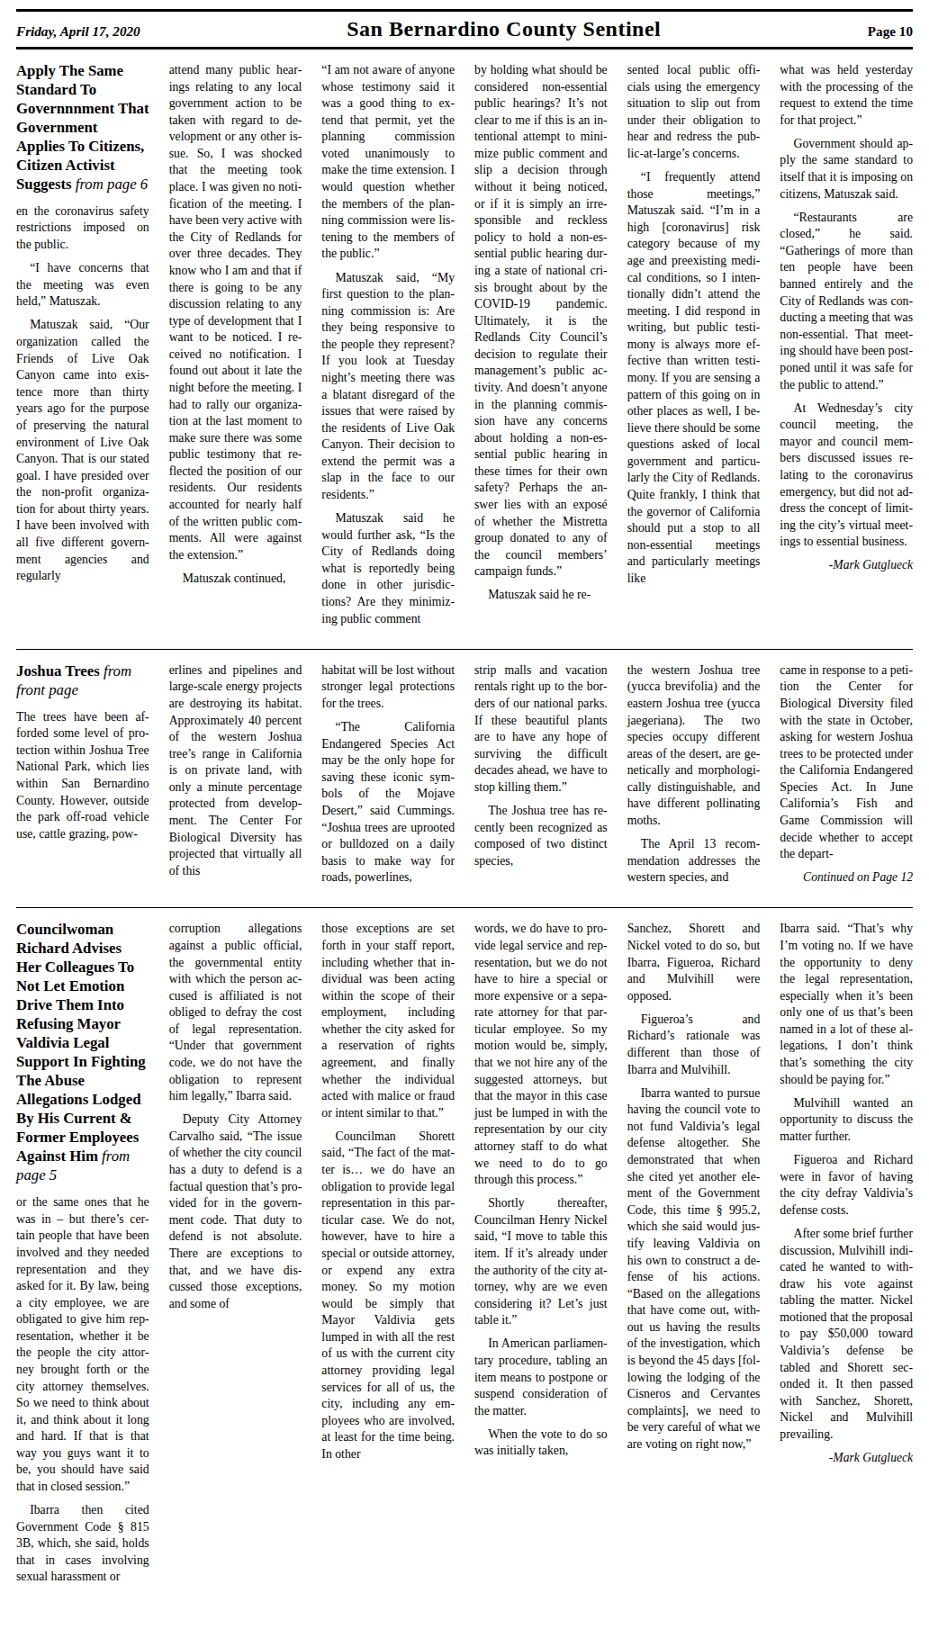Friday, April 17, 2020
San Bernardino County Sentinel
Page 10
Apply The Same Standard To Governnnment That Government Applies To Citizens, Citizen Activist Suggests from page 6
en the coronavirus safety restrictions imposed on the public.
“I have concerns that the meeting was even held,” Matuszak.
Matuszak said, “Our organization called the Friends of Live Oak Canyon came into existence more than thirty years ago for the purpose of preserving the natural environment of Live Oak Canyon. That is our stated goal. I have presided over the non-profit organization for about thirty years. I have been involved with all five different government agencies and regularly
attend many public hearings relating to any local government action to be taken with regard to development or any other issue. So, I was shocked that the meeting took place. I was given no notification of the meeting. I have been very active with the City of Redlands for over three decades. They know who I am and that if there is going to be any discussion relating to any type of development that I want to be noticed. I received no notification. I found out about it late the night before the meeting. I had to rally our organization at the last moment to make sure there was some public testimony that reflected the position of our residents. Our residents accounted for nearly half of the written public comments. All were against the extension.”
Matuszak continued,
“I am not aware of anyone whose testimony said it was a good thing to extend that permit, yet the planning commission voted unanimously to make the time extension. I would question whether the members of the planning commission were listening to the members of the public.”
Matuszak said, “My first question to the planning commission is: Are they being responsive to the people they represent? If you look at Tuesday night’s meeting there was a blatant disregard of the issues that were raised by the residents of Live Oak Canyon. Their decision to extend the permit was a slap in the face to our residents.”
Matuszak said he would further ask, “Is the City of Redlands doing what is reportedly being done in other jurisdictions? Are they minimizing public comment
by holding what should be considered non-essential public hearings? It’s not clear to me if this is an intentional attempt to minimize public comment and slip a decision through without it being noticed, or if it is simply an irresponsible and reckless policy to hold a non-essential public hearing during a state of national crisis brought about by the COVID-19 pandemic. Ultimately, it is the Redlands City Council’s decision to regulate their management’s public activity. And doesn’t anyone in the planning commission have any concerns about holding a non-essential public hearing in these times for their own safety? Perhaps the answer lies with an exposé of whether the Mistretta group donated to any of the council members’ campaign funds.”
Matuszak said he re-
sented local public officials using the emergency situation to slip out from under their obligation to hear and redress the public-at-large’s concerns.
“I frequently attend those meetings,” Matuszak said. “I’m in a high [coronavirus] risk category because of my age and preexisting medical conditions, so I intentionally didn’t attend the meeting. I did respond in writing, but public testimony is always more effective than written testimony. If you are sensing a pattern of this going on in other places as well, I believe there should be some questions asked of local government and particularly the City of Redlands. Quite frankly, I think that the governor of California should put a stop to all non-essential meetings and particularly meetings like
what was held yesterday with the processing of the request to extend the time for that project.”
Government should apply the same standard to itself that it is imposing on citizens, Matuszak said.
“Restaurants are closed,” he said. “Gatherings of more than ten people have been banned entirely and the City of Redlands was conducting a meeting that was non-essential. That meeting should have been postponed until it was safe for the public to attend.”
At Wednesday’s city council meeting, the mayor and council members discussed issues relating to the coronavirus emergency, but did not address the concept of limiting the city’s virtual meetings to essential business.
-Mark Gutglueck
Joshua Trees from front page
The trees have been afforded some level of protection within Joshua Tree National Park, which lies within San Bernardino County. However, outside the park off-road vehicle use, cattle grazing, pow-
erlines and pipelines and large-scale energy projects are destroying its habitat. Approximately 40 percent of the western Joshua tree’s range in California is on private land, with only a minute percentage protected from development. The Center For Biological Diversity has projected that virtually all of this
habitat will be lost without stronger legal protections for the trees.
“The California Endangered Species Act may be the only hope for saving these iconic symbols of the Mojave Desert,” said Cummings. “Joshua trees are uprooted or bulldozed on a daily basis to make way for roads, powerlines,
strip malls and vacation rentals right up to the borders of our national parks. If these beautiful plants are to have any hope of surviving the difficult decades ahead, we have to stop killing them.”
The Joshua tree has recently been recognized as composed of two distinct species,
the western Joshua tree (yucca brevifolia) and the eastern Joshua tree (yucca jaegeriana). The two species occupy different areas of the desert, are genetically and morphologically distinguishable, and have different pollinating moths.
The April 13 recommendation addresses the western species, and
came in response to a petition the Center for Biological Diversity filed with the state in October, asking for western Joshua trees to be protected under the California Endangered Species Act. In June California’s Fish and Game Commission will decide whether to accept the depart-
Continued on Page 12
Councilwoman Richard Advises Her Colleagues To Not Let Emotion Drive Them Into Refusing Mayor Valdivia Legal Support In Fighting The Abuse Allegations Lodged By His Current & Former Employees Against Him from page 5
or the same ones that he was in – but there’s certain people that have been involved and they needed representation and they asked for it. By law, being a city employee, we are obligated to give him representation, whether it be the people the city attorney brought forth or the city attorney themselves. So we need to think about it, and think about it long and hard. If that is that way you guys want it to be, you should have said that in closed session.”
Ibarra then cited Government Code § 815 3B, which, she said, holds that in cases involving sexual harassment or
corruption allegations against a public official, the governmental entity with which the person accused is affiliated is not obliged to defray the cost of legal representation. “Under that government code, we do not have the obligation to represent him legally,” Ibarra said.
Deputy City Attorney Carvalho said, “The issue of whether the city council has a duty to defend is a factual question that’s provided for in the government code. That duty to defend is not absolute. There are exceptions to that, and we have discussed those exceptions, and some of
those exceptions are set forth in your staff report, including whether that individual was been acting within the scope of their employment, including whether the city asked for a reservation of rights agreement, and finally whether the individual acted with malice or fraud or intent similar to that.”
Councilman Shorett said, “The fact of the matter is… we do have an obligation to provide legal representation in this particular case. We do not, however, have to hire a special or outside attorney, or expend any extra money. So my motion would be simply that Mayor Valdivia gets lumped in with all the rest of us with the current city attorney providing legal services for all of us, the city, including any employees who are involved, at least for the time being. In other
words, we do have to provide legal service and representation, but we do not have to hire a special or more expensive or a separate attorney for that particular employee. So my motion would be, simply, that we not hire any of the suggested attorneys, but that the mayor in this case just be lumped in with the representation by our city attorney staff to do what we need to do to go through this process.”
Shortly thereafter, Councilman Henry Nickel said, “I move to table this item. If it’s already under the authority of the city attorney, why are we even considering it? Let’s just table it.”
In American parliamentary procedure, tabling an item means to postpone or suspend consideration of the matter.
When the vote to do so was initially taken,
Sanchez, Shorett and Nickel voted to do so, but Ibarra, Figueroa, Richard and Mulvihill were opposed.
Figueroa’s and Richard’s rationale was different than those of Ibarra and Mulvihill.
Ibarra wanted to pursue having the council vote to not fund Valdivia’s legal defense altogether. She demonstrated that when she cited yet another element of the Government Code, this time § 995.2, which she said would justify leaving Valdivia on his own to construct a defense of his actions. “Based on the allegations that have come out, without us having the results of the investigation, which is beyond the 45 days [following the lodging of the Cisneros and Cervantes complaints], we need to be very careful of what we are voting on right now,”
Ibarra said. “That’s why I’m voting no. If we have the opportunity to deny the legal representation, especially when it’s been only one of us that’s been named in a lot of these allegations, I don’t think that’s something the city should be paying for.”
Mulvihill wanted an opportunity to discuss the matter further.
Figueroa and Richard were in favor of having the city defray Valdivia’s defense costs.
After some brief further discussion, Mulvihill indicated he wanted to withdraw his vote against tabling the matter. Nickel motioned that the proposal to pay $50,000 toward Valdivia’s defense be tabled and Shorett seconded it. It then passed with Sanchez, Shorett, Nickel and Mulvihill prevailing.
-Mark Gutglueck